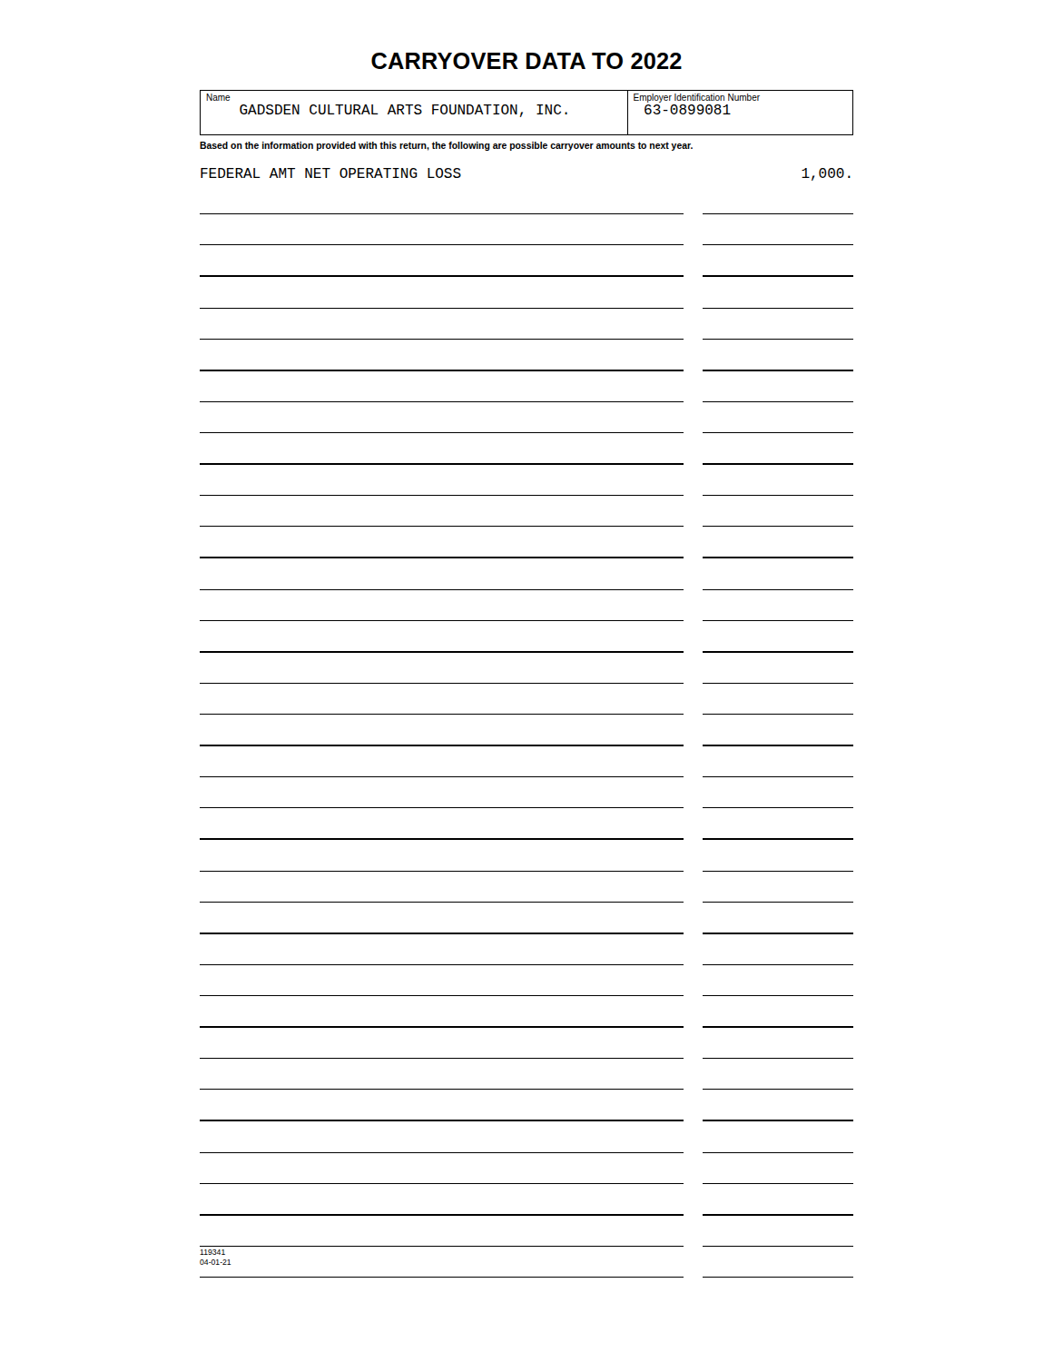CARRYOVER DATA TO 2022
| Name GADSDEN CULTURAL ARTS FOUNDATION, INC. | Employer Identification Number 63-0899081 |
Based on the information provided with this return, the following are possible carryover amounts to next year.
| FEDERAL AMT NET OPERATING LOSS | | 1,000. |
119341
04-01-21